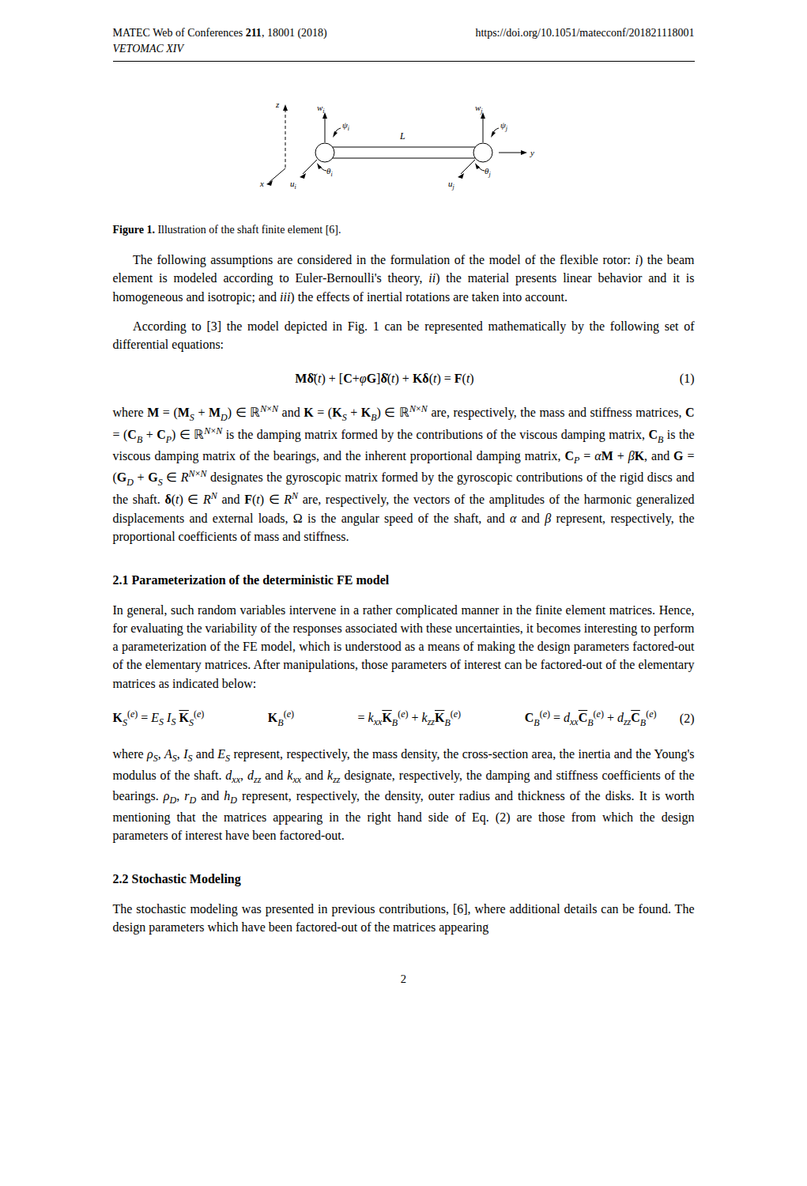MATEC Web of Conferences 211, 18001 (2018)
VETOMAC XIV
https://doi.org/10.1051/matecconf/201821118001
z x y L wi ψi ui θi wj ψj uj θj
Figure 1. Illustration of the shaft finite element [6].
The following assumptions are considered in the formulation of the model of the flexible rotor: i) the beam element is modeled according to Euler-Bernoulli's theory, ii) the material presents linear behavior and it is homogeneous and isotropic; and iii) the effects of inertial rotations are taken into account.
According to [3] the model depicted in Fig. 1 can be represented mathematically by the following set of differential equations:
Mδ̈(t) + [C+φG]δ̇(t) + Kδ(t) = F(t)
(1)
where M = (MS + MD) ∈ ℝN×N and K = (KS + KB) ∈ ℝN×N are, respectively, the mass and stiffness matrices, C = (CB + CP) ∈ ℝN×N is the damping matrix formed by the contributions of the viscous damping matrix, CB is the viscous damping matrix of the bearings, and the inherent proportional damping matrix, CP = αM + βK, and G = (GD + GS ∈ RN×N designates the gyroscopic matrix formed by the gyroscopic contributions of the rigid discs and the shaft. δ(t) ∈ RN and F(t) ∈ RN are, respectively, the vectors of the amplitudes of the harmonic generalized displacements and external loads, Ω is the angular speed of the shaft, and α and β represent, respectively, the proportional coefficients of mass and stiffness.
2.1 Parameterization of the deterministic FE model
In general, such random variables intervene in a rather complicated manner in the finite element matrices. Hence, for evaluating the variability of the responses associated with these uncertainties, it becomes interesting to perform a parameterization of the FE model, which is understood as a means of making the design parameters factored-out of the elementary matrices. After manipulations, those parameters of interest can be factored-out of the elementary matrices as indicated below:
KS(e) = ES IS KS(e) KB(e) = kxxKB(e) + kzzKB(e) CB(e) = dxxCB(e) + dzzCB(e)
(2)
where ρS, AS, IS and ES represent, respectively, the mass density, the cross-section area, the inertia and the Young's modulus of the shaft. dxx, dzz and kxx and kzz designate, respectively, the damping and stiffness coefficients of the bearings. ρD, rD and hD represent, respectively, the density, outer radius and thickness of the disks. It is worth mentioning that the matrices appearing in the right hand side of Eq. (2) are those from which the design parameters of interest have been factored-out.
2.2 Stochastic Modeling
The stochastic modeling was presented in previous contributions, [6], where additional details can be found. The design parameters which have been factored-out of the matrices appearing
2